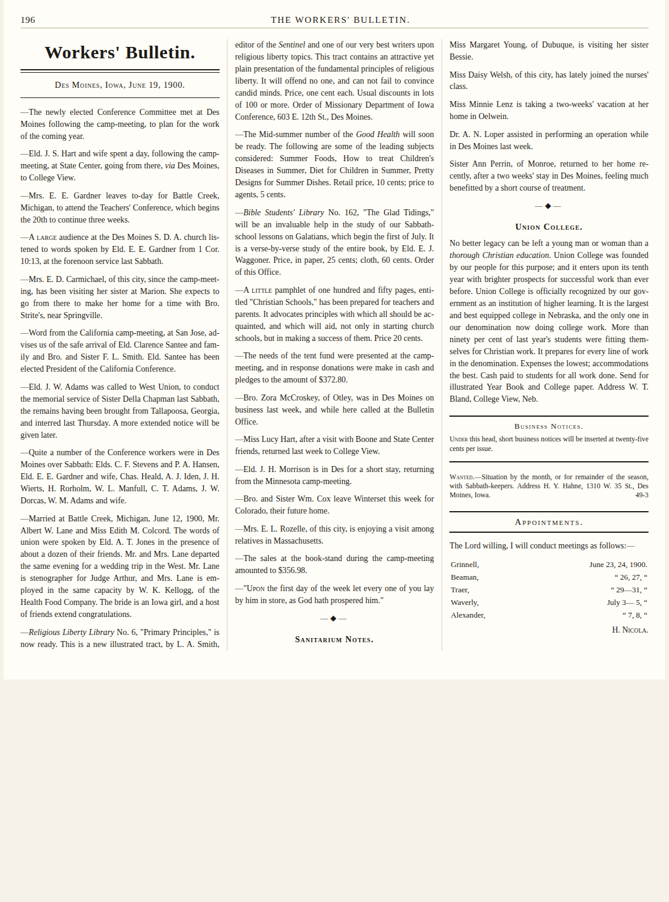196 The Workers' Bulletin.
Workers' Bulletin.
Des Moines, Iowa, June 19, 1900.
The newly elected Conference Committee met at Des Moines following the camp-meeting, to plan for the work of the coming year.
Eld. J. S. Hart and wife spent a day, following the camp-meeting, at State Center, going from there, via Des Moines, to College View.
Mrs. E. E. Gardner leaves to-day for Battle Creek, Michigan, to attend the Teachers' Conference, which begins the 20th to continue three weeks.
A large audience at the Des Moines S. D. A. church listened to words spoken by Eld. E. E. Gardner from 1 Cor. 10:13, at the forenoon service last Sabbath.
Mrs. E. D. Carmichael, of this city, since the camp-meeting, has been visiting her sister at Marion. She expects to go from there to make her home for a time with Bro. Strite's, near Springville.
Word from the California camp-meeting, at San Jose, advises us of the safe arrival of Eld. Clarence Santee and family and Bro. and Sister F. L. Smith. Eld. Santee has been elected President of the California Conference.
Eld. J. W. Adams was called to West Union, to conduct the memorial service of Sister Della Chapman last Sabbath, the remains having been brought from Tallapoosa, Georgia, and interred last Thursday. A more extended notice will be given later.
Quite a number of the Conference workers were in Des Moines over Sabbath: Elds. C. F. Stevens and P. A. Hansen, Eld. E. E. Gardner and wife, Chas. Heald, A. J. Iden, J. H. Wierts, H. Rorholm, W. L. Manfull, C. T. Adams, J. W. Dorcas, W. M. Adams and wife.
Married at Battle Creek, Michigan, June 12, 1900, Mr. Albert W. Lane and Miss Edith M. Colcord. The words of union were spoken by Eld. A. T. Jones in the presence of about a dozen of their friends. Mr. and Mrs. Lane departed the same evening for a wedding trip in the West. Mr. Lane is stenographer for Judge Arthur, and Mrs. Lane is employed in the same capacity by W. K. Kellogg, of the Health Food Company. The bride is an Iowa girl, and a host of friends extend congratulations.
Religious Liberty Library No. 6, "Primary Principles," is now ready. This is a new illustrated tract, by L. A. Smith, editor of the Sentinel and one of our very best writers upon religious liberty topics. This tract contains an attractive yet plain presentation of the fundamental principles of religious liberty. It will offend no one, and can not fail to convince candid minds. Price, one cent each. Usual discounts in lots of 100 or more. Order of Missionary Department of Iowa Conference, 603 E. 12th St., Des Moines.
The Mid-summer number of the Good Health will soon be ready. The following are some of the leading subjects considered: Summer Foods, How to treat Children's Diseases in Summer, Diet for Children in Summer, Pretty Designs for Summer Dishes. Retail price, 10 cents; price to agents, 5 cents.
Bible Students' Library No. 162, "The Glad Tidings," will be an invaluable help in the study of our Sabbath-school lessons on Galatians, which begin the first of July. It is a verse-by-verse study of the entire book, by Eld. E. J. Waggoner. Price, in paper, 25 cents; cloth, 60 cents. Order of this Office.
A little pamphlet of one hundred and fifty pages, entitled "Christian Schools," has been prepared for teachers and parents. It advocates principles with which all should be acquainted, and which will aid, not only in starting church schools, but in making a success of them. Price 20 cents.
The needs of the tent fund were presented at the camp-meeting, and in response donations were make in cash and pledges to the amount of $372.80.
Bro. Zora McCroskey, of Otley, was in Des Moines on business last week, and while here called at the Bulletin Office.
Miss Lucy Hart, after a visit with Boone and State Center friends, returned last week to College View.
Eld. J. H. Morrison is in Des for a short stay, returning from the Minnesota camp-meeting.
Bro. and Sister Wm. Cox leave Winterset this week for Colorado, their future home.
Mrs. E. L. Rozelle, of this city, is enjoying a visit among relatives in Massachusetts.
The sales at the book-stand during the camp-meeting amounted to $356.98.
"Upon the first day of the week let every one of you lay by him in store, as God hath prospered him."
—◆—
Sanitarium Notes.
Miss Margaret Young, of Dubuque, is visiting her sister Bessie.
Miss Daisy Welsh, of this city, has lately joined the nurses' class.
Miss Minnie Lenz is taking a two-weeks' vacation at her home in Oelwein.
Dr. A. N. Loper assisted in performing an operation while in Des Moines last week.
Sister Ann Perrin, of Monroe, returned to her home recently, after a two weeks' stay in Des Moines, feeling much benefitted by a short course of treatment.
—◆—
Union College.
No better legacy can be left a young man or woman than a thorough Christian education. Union College was founded by our people for this purpose; and it enters upon its tenth year with brighter prospects for successful work than ever before. Union College is officially recognized by our government as an institution of higher learning. It is the largest and best equipped college in Nebraska, and the only one in our denomination now doing college work. More than ninety per cent of last year's students were fitting themselves for Christian work. It prepares for every line of work in the denomination. Expenses the lowest; accommodations the best. Cash paid to students for all work done. Send for illustrated Year Book and College paper. Address W. T. Bland, College View, Neb.
Business Notices.
Under this head, short business notices will be inserted at twenty-five cents per issue.
Wanted.—Situation by the month, or for remainder of the season, with Sabbath-keepers. Address H. Y. Hahne, 1310 W. 35 St., Des Moines, Iowa. 49-3
Appointments.
The Lord willing, I will conduct meetings as follows:—
| Grinnell, | June 23, 24, 1900. |
| Beaman, | “ 26, 27, “ |
| Traer, | “ 29—31, “ |
| Waverly, | July 3— 5, “ |
| Alexander, | “ 7, 8, “ |
H. Nicola.